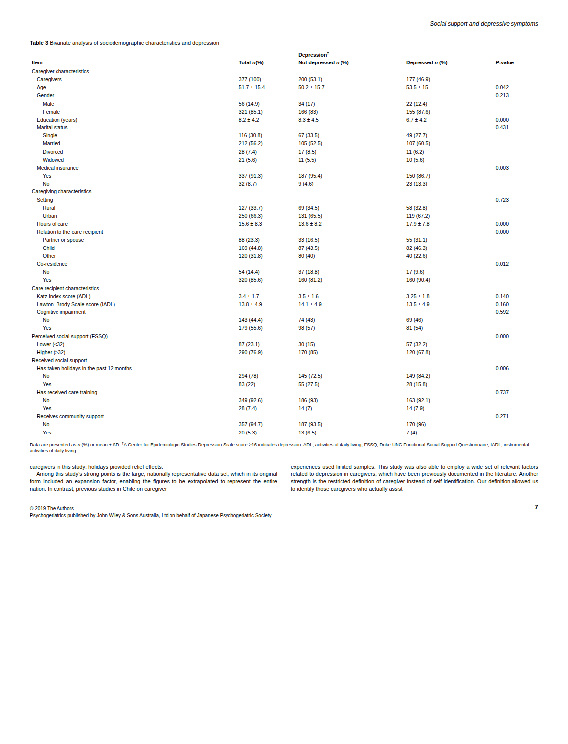Social support and depressive symptoms
Table 3 Bivariate analysis of sociodemographic characteristics and depression
| | | Depression † | |
| --- | --- | --- | --- |
| Item | Total n (%) | Not depressed n (%) | Depressed n (%) | P -value |
| Caregiver characteristics | | | | |
| Caregivers | 377 (100) | 200 (53.1) | 177 (46.9) | |
| Age | 51.7 ± 15.4 | 50.2 ± 15.7 | 53.5 ± 15 | 0.042 |
| Gender | | | | 0.213 |
| Male | 56 (14.9) | 34 (17) | 22 (12.4) | |
| Female | 321 (85.1) | 166 (83) | 155 (87.6) | |
| Education (years) | 8.2 ± 4.2 | 8.3 ± 4.5 | 6.7 ± 4.2 | 0.000 |
| Marital status | | | | 0.431 |
| Single | 116 (30.8) | 67 (33.5) | 49 (27.7) | |
| Married | 212 (56.2) | 105 (52.5) | 107 (60.5) | |
| Divorced | 28 (7.4) | 17 (8.5) | 11 (6.2) | |
| Widowed | 21 (5.6) | 11 (5.5) | 10 (5.6) | |
| Medical insurance | | | | 0.003 |
| Yes | 337 (91.3) | 187 (95.4) | 150 (86.7) | |
| No | 32 (8.7) | 9 (4.6) | 23 (13.3) | |
| Caregiving characteristics | | | | |
| Setting | | | | 0.723 |
| Rural | 127 (33.7) | 69 (34.5) | 58 (32.8) | |
| Urban | 250 (66.3) | 131 (65.5) | 119 (67.2) | |
| Hours of care | 15.6 ± 8.3 | 13.6 ± 8.2 | 17.9 ± 7.8 | 0.000 |
| Relation to the care recipient | | | | 0.000 |
| Partner or spouse | 88 (23.3) | 33 (16.5) | 55 (31.1) | |
| Child | 169 (44.8) | 87 (43.5) | 82 (46.3) | |
| Other | 120 (31.8) | 80 (40) | 40 (22.6) | |
| Co-residence | | | | 0.012 |
| No | 54 (14.4) | 37 (18.8) | 17 (9.6) | |
| Yes | 320 (85.6) | 160 (81.2) | 160 (90.4) | |
| Care recipient characteristics | | | | |
| Katz Index score (ADL) | 3.4 ± 1.7 | 3.5 ± 1.6 | 3.25 ± 1.8 | 0.140 |
| Lawton–Brody Scale score (IADL) | 13.8 ± 4.9 | 14.1 ± 4.9 | 13.5 ± 4.9 | 0.160 |
| Cognitive impairment | | | | 0.592 |
| No | 143 (44.4) | 74 (43) | 69 (46) | |
| Yes | 179 (55.6) | 98 (57) | 81 (54) | |
| Perceived social support (FSSQ) | | | | 0.000 |
| Lower (<32) | 87 (23.1) | 30 (15) | 57 (32.2) | |
| Higher (≥32) | 290 (76.9) | 170 (85) | 120 (67.8) | |
| Received social support | | | | |
| Has taken holidays in the past 12 months | | | | 0.006 |
| No | 294 (78) | 145 (72.5) | 149 (84.2) | |
| Yes | 83 (22) | 55 (27.5) | 28 (15.8) | |
| Has received care training | | | | 0.737 |
| No | 349 (92.6) | 186 (93) | 163 (92.1) | |
| Yes | 28 (7.4) | 14 (7) | 14 (7.9) | |
| Receives community support | | | | 0.271 |
| No | 357 (94.7) | 187 (93.5) | 170 (96) | |
| Yes | 20 (5.3) | 13 (6.5) | 7 (4) | |
Data are presented as n (%) or mean ± SD. †A Center for Epidemiologic Studies Depression Scale score ≥16 indicates depression. ADL, activities of daily living; FSSQ, Duke-UNC Functional Social Support Questionnaire; IADL, instrumental activities of daily living.
caregivers in this study: holidays provided relief effects.
Among this study's strong points is the large, nationally representative data set, which in its original form included an expansion factor, enabling the figures to be extrapolated to represent the entire nation. In contrast, previous studies in Chile on caregiver
experiences used limited samples. This study was also able to employ a wide set of relevant factors related to depression in caregivers, which have been previously documented in the literature. Another strength is the restricted definition of caregiver instead of self-identification. Our definition allowed us to identify those caregivers who actually assist
© 2019 The Authors
Psychogeriatrics published by John Wiley & Sons Australia, Ltd on behalf of Japanese Psychogeriatric Society 7